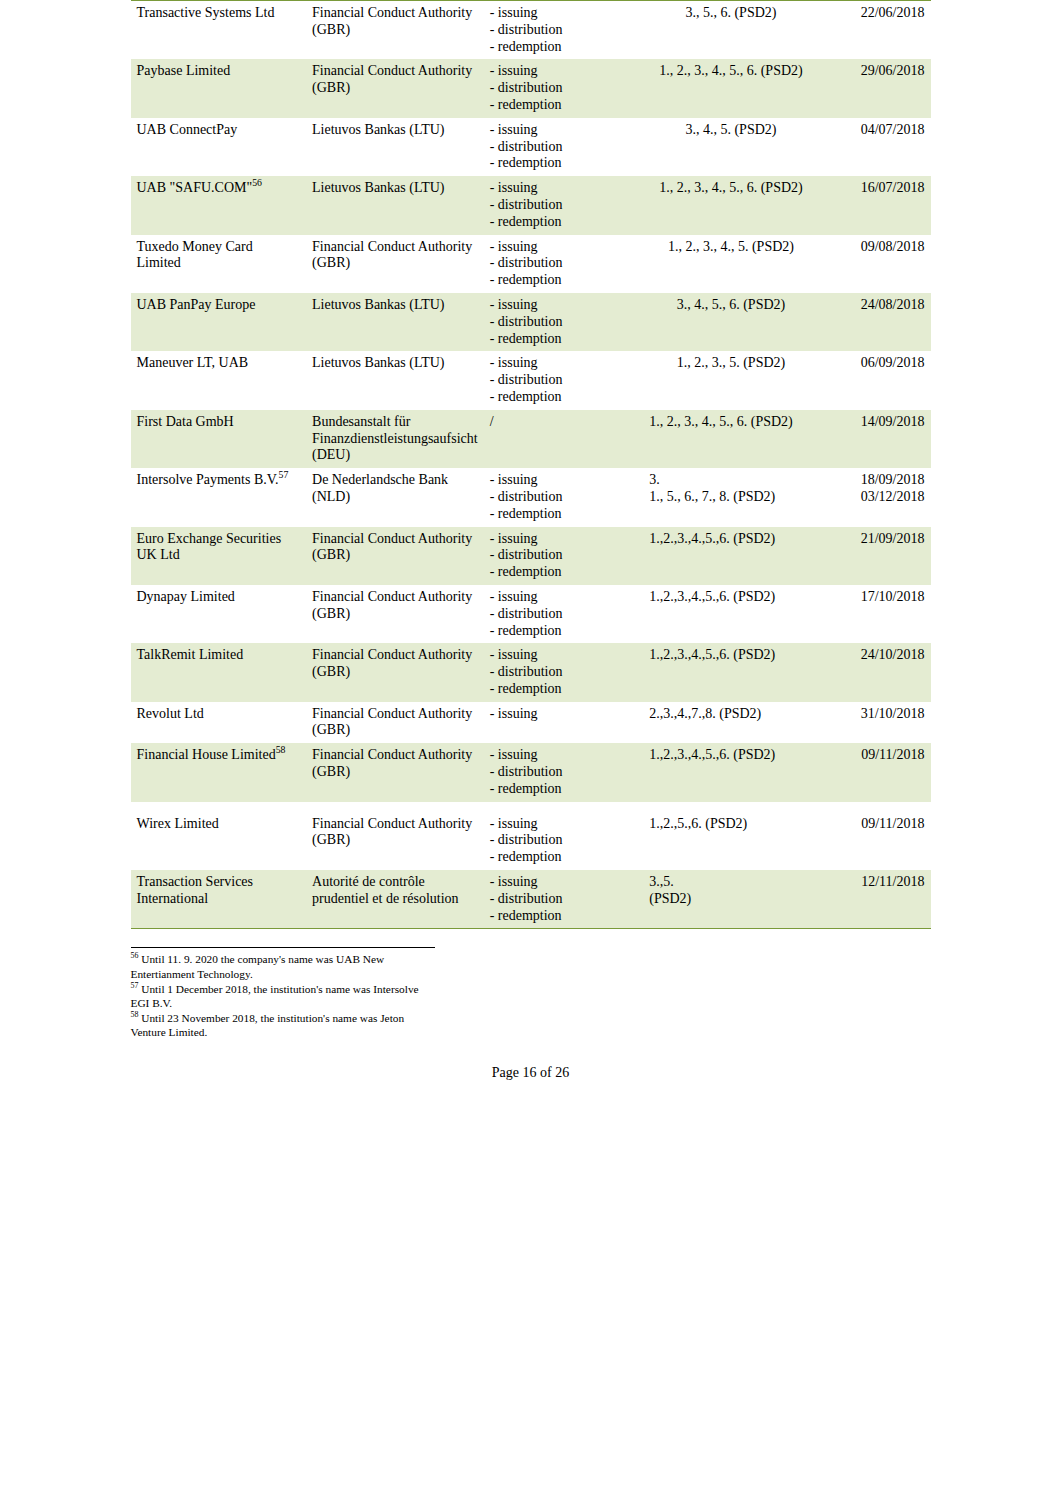| Transactive Systems Ltd | Financial Conduct Authority (GBR) | - issuing - distribution - redemption | 3., 5., 6. (PSD2) | 22/06/2018 |
| Paybase Limited | Financial Conduct Authority (GBR) | - issuing - distribution - redemption | 1., 2., 3., 4., 5., 6. (PSD2) | 29/06/2018 |
| UAB ConnectPay | Lietuvos Bankas (LTU) | - issuing - distribution - redemption | 3., 4., 5. (PSD2) | 04/07/2018 |
| UAB "SAFU.COM" 56 | Lietuvos Bankas (LTU) | - issuing - distribution - redemption | 1., 2., 3., 4., 5., 6. (PSD2) | 16/07/2018 |
| Tuxedo Money Card Limited | Financial Conduct Authority (GBR) | - issuing - distribution - redemption | 1., 2., 3., 4., 5. (PSD2) | 09/08/2018 |
| UAB PanPay Europe | Lietuvos Bankas (LTU) | - issuing - distribution - redemption | 3., 4., 5., 6. (PSD2) | 24/08/2018 |
| Maneuver LT, UAB | Lietuvos Bankas (LTU) | - issuing - distribution - redemption | 1., 2., 3., 5. (PSD2) | 06/09/2018 |
| First Data GmbH | Bundesanstalt für Finanzdienstleistungsaufsicht (DEU) | / | 1., 2., 3., 4., 5., 6. (PSD2) | 14/09/2018 |
| Intersolve Payments B.V. 57 | De Nederlandsche Bank (NLD) | - issuing - distribution - redemption | 3. 1., 5., 6., 7., 8. (PSD2) | 18/09/2018 03/12/2018 |
| Euro Exchange Securities UK Ltd | Financial Conduct Authority (GBR) | - issuing - distribution - redemption | 1.,2.,3.,4.,5.,6. (PSD2) | 21/09/2018 |
| Dynapay Limited | Financial Conduct Authority (GBR) | - issuing - distribution - redemption | 1.,2.,3.,4.,5.,6. (PSD2) | 17/10/2018 |
| TalkRemit Limited | Financial Conduct Authority (GBR) | - issuing - distribution - redemption | 1.,2.,3.,4.,5.,6. (PSD2) | 24/10/2018 |
| Revolut Ltd | Financial Conduct Authority (GBR) | - issuing | 2.,3.,4.,7.,8. (PSD2) | 31/10/2018 |
| Financial House Limited 58 | Financial Conduct Authority (GBR) | - issuing - distribution - redemption | 1.,2.,3.,4.,5.,6. (PSD2) | 09/11/2018 |
| Wirex Limited | Financial Conduct Authority (GBR) | - issuing - distribution - redemption | 1.,2.,5.,6. (PSD2) | 09/11/2018 |
| Transaction Services International | Autorité de contrôle prudentiel et de résolution | - issuing - distribution - redemption | 3.,5. (PSD2) | 12/11/2018 |
56 Until 11. 9. 2020 the company's name was UAB New Entertianment Technology.
57 Until 1 December 2018, the institution's name was Intersolve EGI B.V.
58 Until 23 November 2018, the institution's name was Jeton Venture Limited.
Page 16 of 26